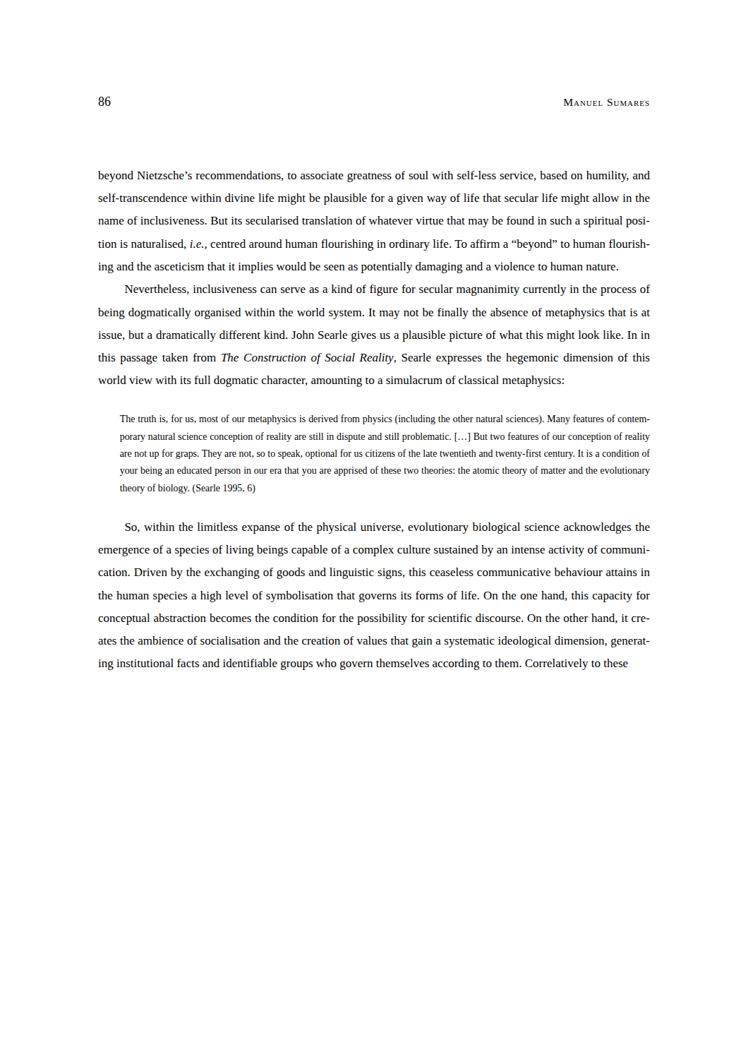86 Manuel Sumares
beyond Nietzsche’s recommendations, to associate greatness of soul with self-less service, based on humility, and self-transcendence within divine life might be plausible for a given way of life that secular life might allow in the name of inclusiveness. But its secularised translation of whatever virtue that may be found in such a spiritual position is naturalised, i.e., centred around human flourishing in ordinary life. To affirm a “beyond” to human flourishing and the asceticism that it implies would be seen as potentially damaging and a violence to human nature.
Nevertheless, inclusiveness can serve as a kind of figure for secular magnanimity currently in the process of being dogmatically organised within the world system. It may not be finally the absence of metaphysics that is at issue, but a dramatically different kind. John Searle gives us a plausible picture of what this might look like. In in this passage taken from The Construction of Social Reality, Searle expresses the hegemonic dimension of this world view with its full dogmatic character, amounting to a simulacrum of classical metaphysics:
The truth is, for us, most of our metaphysics is derived from physics (including the other natural sciences). Many features of contemporary natural science conception of reality are still in dispute and still problematic. […] But two features of our conception of reality are not up for graps. They are not, so to speak, optional for us citizens of the late twentieth and twenty-first century. It is a condition of your being an educated person in our era that you are apprised of these two theories: the atomic theory of matter and the evolutionary theory of biology. (Searle 1995, 6)
So, within the limitless expanse of the physical universe, evolutionary biological science acknowledges the emergence of a species of living beings capable of a complex culture sustained by an intense activity of communication. Driven by the exchanging of goods and linguistic signs, this ceaseless communicative behaviour attains in the human species a high level of symbolisation that governs its forms of life. On the one hand, this capacity for conceptual abstraction becomes the condition for the possibility for scientific discourse. On the other hand, it creates the ambience of socialisation and the creation of values that gain a systematic ideological dimension, generating institutional facts and identifiable groups who govern themselves according to them. Correlatively to these